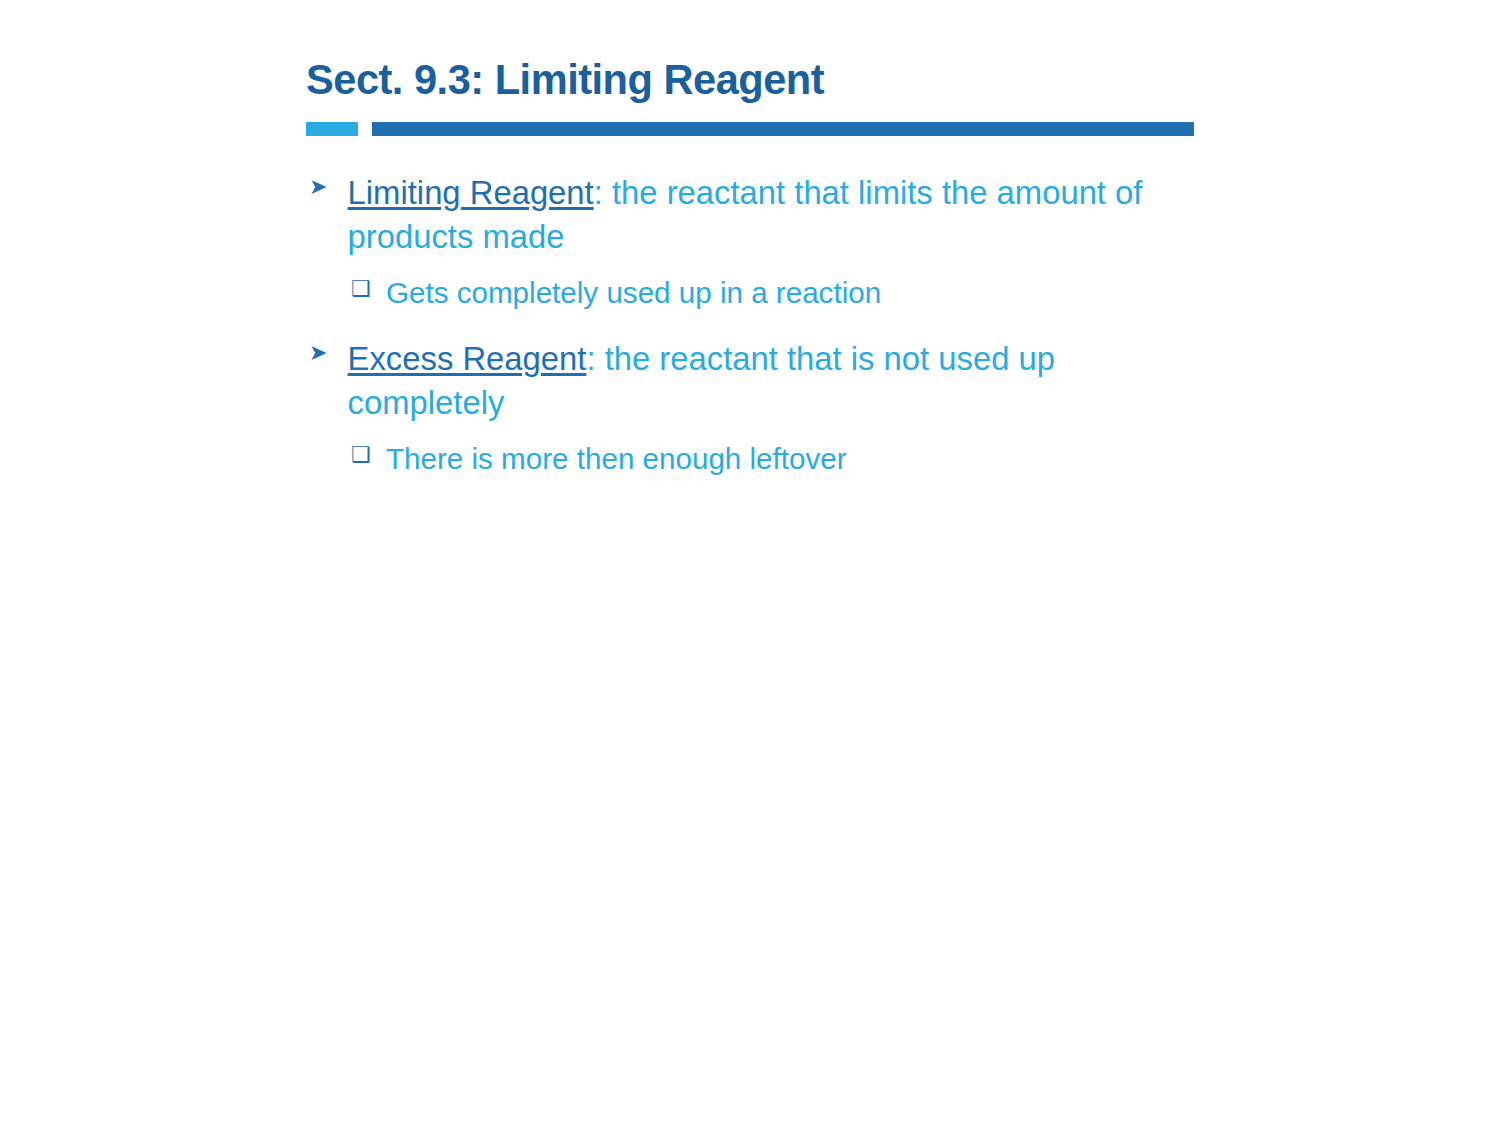Sect. 9.3: Limiting Reagent
Limiting Reagent: the reactant that limits the amount of products made
Gets completely used up in a reaction
Excess Reagent: the reactant that is not used up completely
There is more then enough leftover